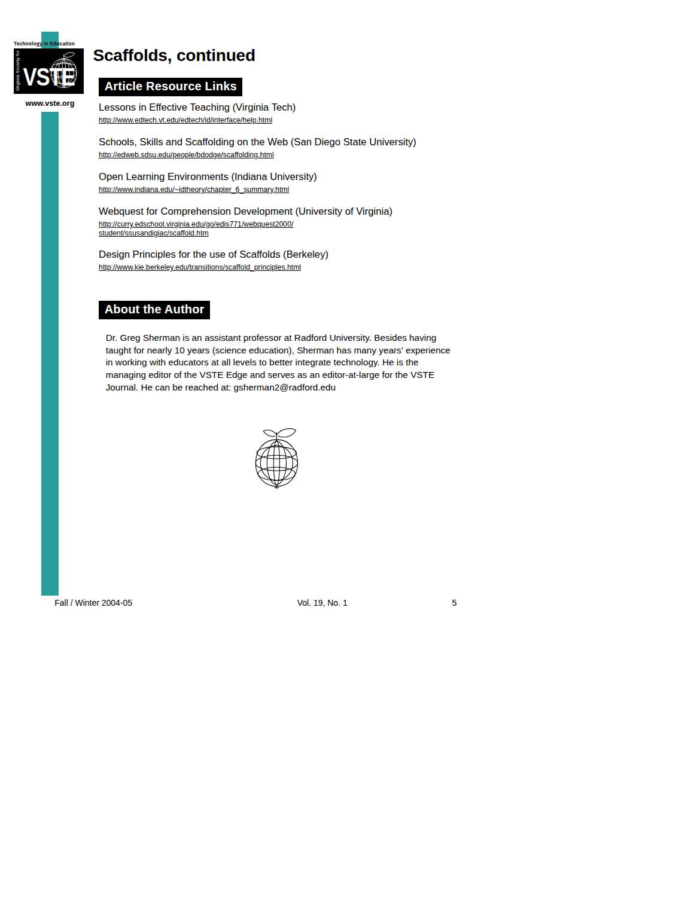Technology in Education
Virginia Society for VSTE
www.vste.org
Scaffolds, continued
Article Resource Links
Lessons in Effective Teaching (Virginia Tech)
http://www.edtech.vt.edu/edtech/id/interface/help.html
Schools, Skills and Scaffolding on the Web (San Diego State University)
http://edweb.sdsu.edu/people/bdodge/scaffolding.html
Open Learning Environments (Indiana University)
http://www.indiana.edu/~idtheory/chapter_6_summary.html
Webquest for Comprehension Development (University of Virginia)
http://curry.edschool.virginia.edu/go/edis771/webquest2000/ student/ssusandigiac/scaffold.htm
Design Principles for the use of Scaffolds (Berkeley)
http://www.kie.berkeley.edu/transitions/scaffold_principles.html
About the Author
Dr. Greg Sherman is an assistant professor at Radford University. Besides having taught for nearly 10 years (science education), Sherman has many years’ experience in working with educators at all levels to better integrate technology. He is the managing editor of the VSTE Edge and serves as an editor-at-large for the VSTE Journal. He can be reached at: gsherman2@radford.edu
Fall / Winter 2004-05 Vol. 19, No. 1 5